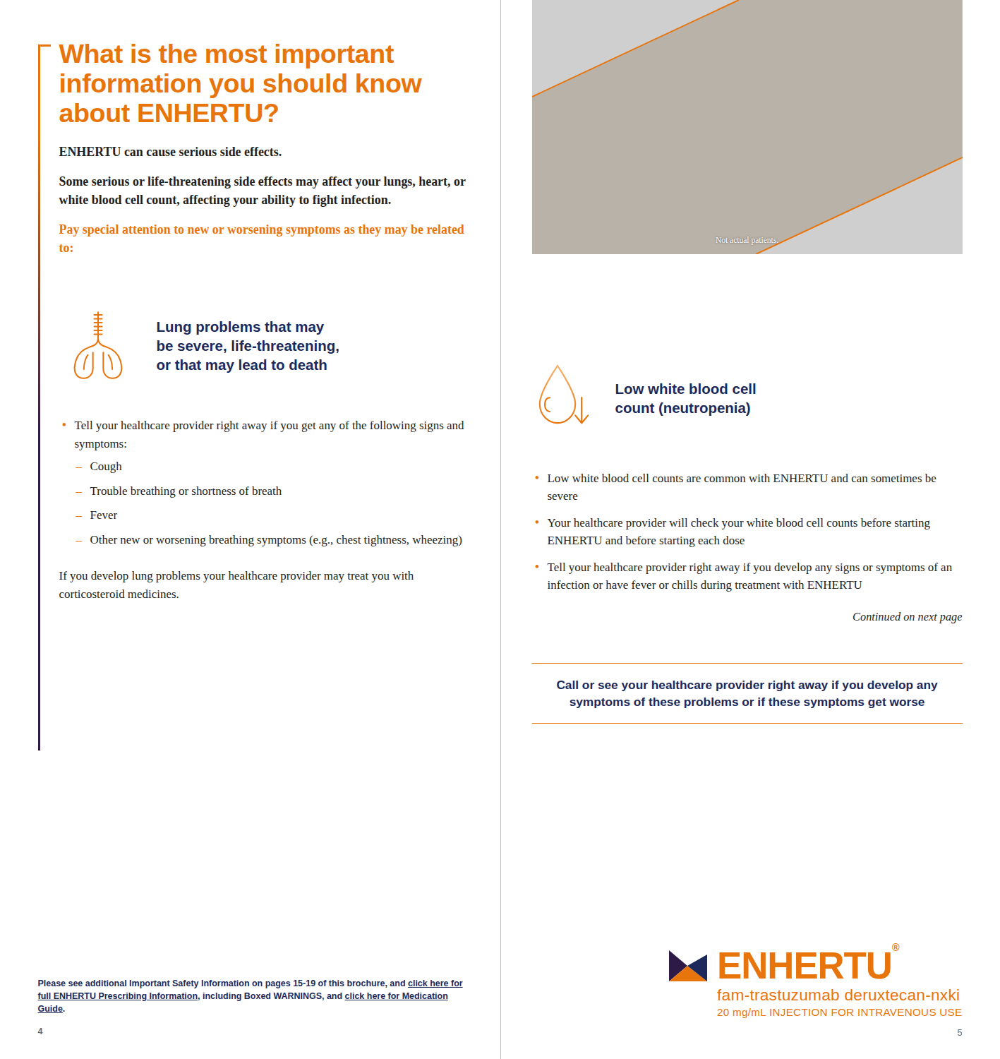What is the most important information you should know about ENHERTU?
ENHERTU can cause serious side effects.
Some serious or life-threatening side effects may affect your lungs, heart, or white blood cell count, affecting your ability to fight infection.
Pay special attention to new or worsening symptoms as they may be related to:
Lung problems that may
be severe, life-threatening,
or that may lead to death
Tell your healthcare provider right away if you get any of the following signs and symptoms:
Cough
Trouble breathing or shortness of breath
Fever
Other new or worsening breathing symptoms (e.g., chest tightness, wheezing)
If you develop lung problems your healthcare provider may treat you with corticosteroid medicines.
Please see additional Important Safety Information on pages 15-19 of this brochure, and click here for full ENHERTU Prescribing Information, including Boxed WARNINGS, and click here for Medication Guide.
4
Not actual patients.
Low white blood cell
count (neutropenia)
Low white blood cell counts are common with ENHERTU and can sometimes be severe
Your healthcare provider will check your white blood cell counts before starting ENHERTU and before starting each dose
Tell your healthcare provider right away if you develop any signs or symptoms of an infection or have fever or chills during treatment with ENHERTU
Continued on next page
Call or see your healthcare provider right away if you develop any symptoms of these problems or if these symptoms get worse
ENHERTU®
fam-trastuzumab deruxtecan-nxki
20 mg/mL INJECTION FOR INTRAVENOUS USE
5